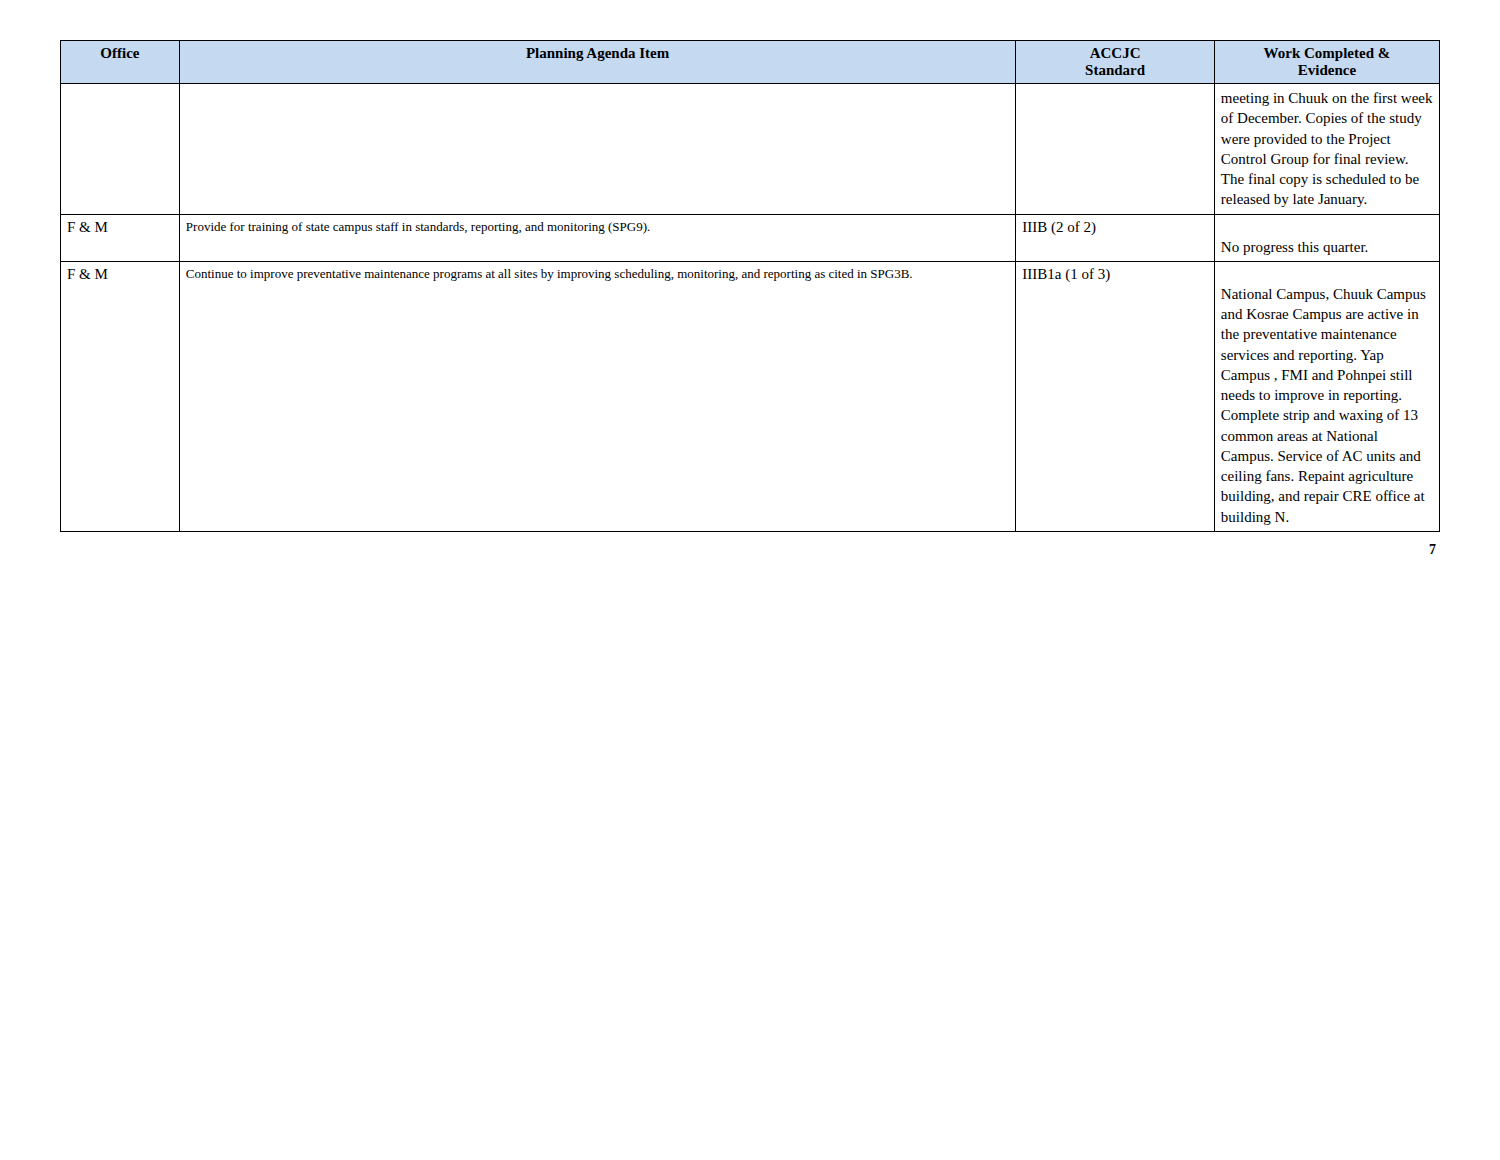| Office | Planning Agenda Item | ACCJC Standard | Work Completed & Evidence |
| --- | --- | --- | --- |
| | | | meeting in Chuuk on the first week of December. Copies of the study were provided to the Project Control Group for final review. The final copy is scheduled to be released by late January. |
| F & M | Provide for training of state campus staff in standards, reporting, and monitoring (SPG9). | IIIB (2 of 2) | No progress this quarter. |
| F & M | Continue to improve preventative maintenance programs at all sites by improving scheduling, monitoring, and reporting as cited in SPG3B. | IIIB1a (1 of 3) | National Campus, Chuuk Campus and Kosrae Campus are active in the preventative maintenance services and reporting. Yap Campus , FMI and Pohnpei still needs to improve in reporting. Complete strip and waxing of 13 common areas at National Campus. Service of AC units and ceiling fans. Repaint agriculture building, and repair CRE office at building N. |
7